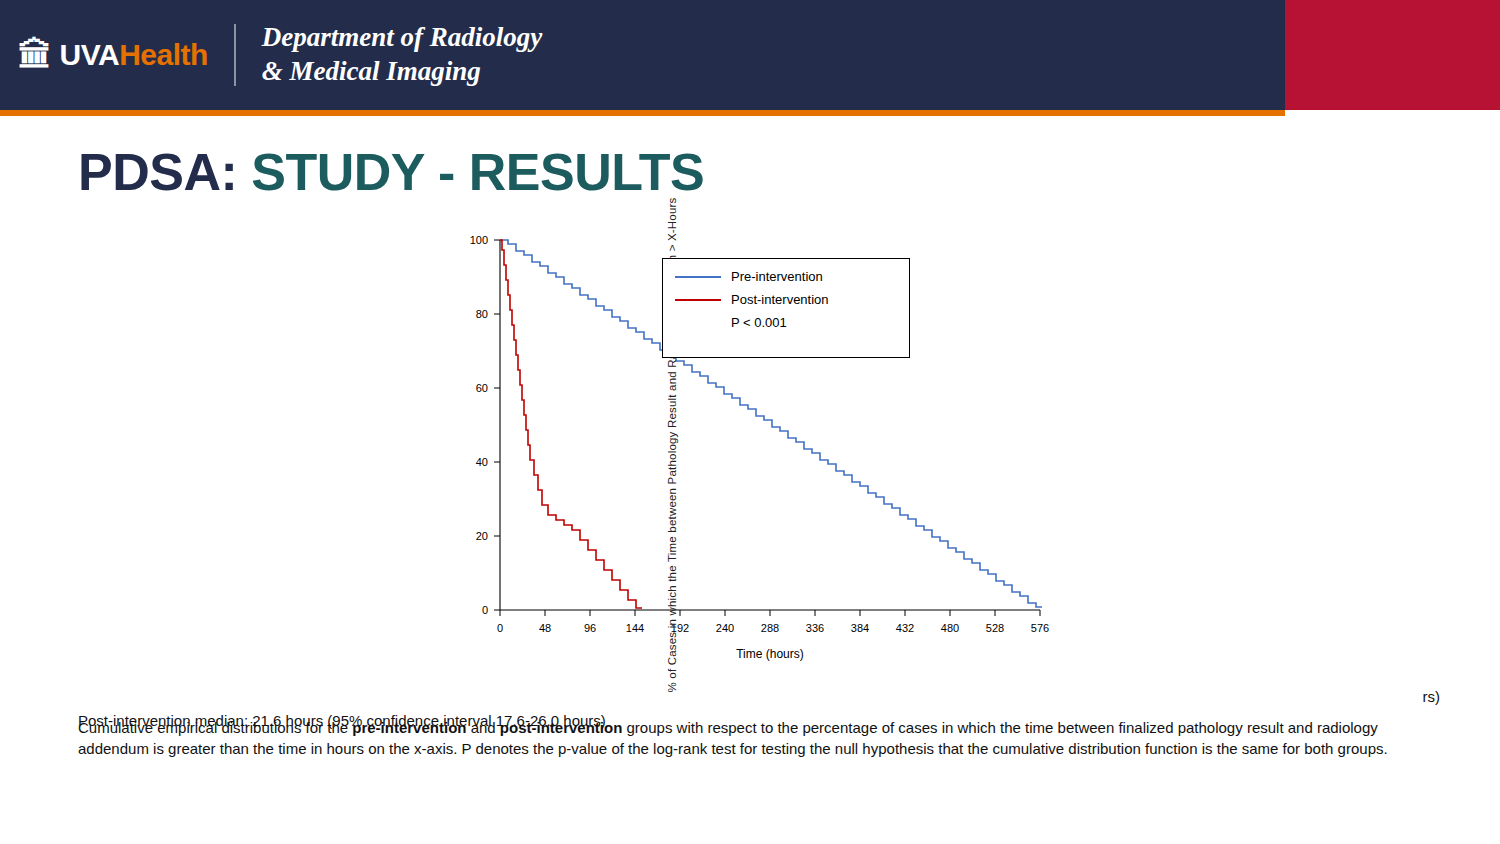🏛 UVA Health
Department of Radiology
& Medical Imaging
PDSA: STUDY - RESULTS
% of Cases in which the Time between Pathology Result and Radiology Addendum > X-Hours
0 20 40 60 80 100 0 48 96 144 192 240 288 336 384 432 480 528 576 Time (hours)
Pre-intervention
Post-intervention
P < 0.001
rs)
Post-intervention median: 21.6 hours (95% confidence interval 17.6-26.0 hours)
Cumulative empirical distributions for the pre-intervention and post-intervention groups with respect to the percentage of cases in which the time between finalized pathology result and radiology addendum is greater than the time in hours on the x-axis. P denotes the p-value of the log-rank test for testing the null hypothesis that the cumulative distribution function is the same for both groups.